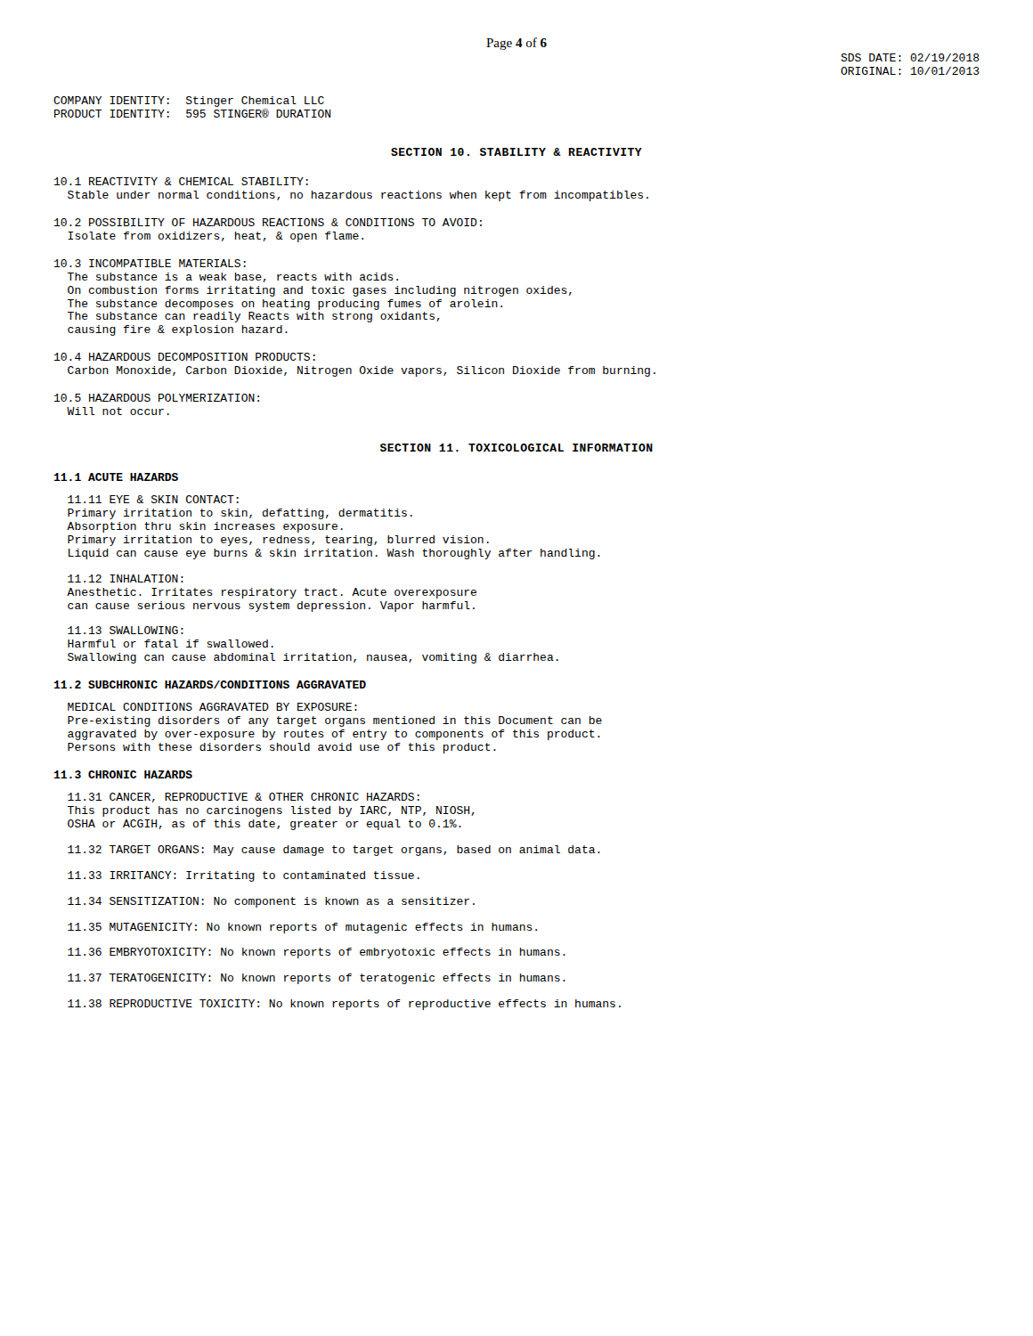Page 4 of 6
SDS DATE: 02/19/2018 ORIGINAL: 10/01/2013
COMPANY IDENTITY: Stinger Chemical LLC PRODUCT IDENTITY: 595 STINGER® DURATION
SECTION 10. STABILITY & REACTIVITY
10.1 REACTIVITY & CHEMICAL STABILITY:
Stable under normal conditions, no hazardous reactions when kept from incompatibles.
10.2 POSSIBILITY OF HAZARDOUS REACTIONS & CONDITIONS TO AVOID:
Isolate from oxidizers, heat, & open flame.
10.3 INCOMPATIBLE MATERIALS:
The substance is a weak base, reacts with acids.
On combustion forms irritating and toxic gases including nitrogen oxides,
The substance decomposes on heating producing fumes of arolein.
The substance can readily Reacts with strong oxidants,
causing fire & explosion hazard.
10.4 HAZARDOUS DECOMPOSITION PRODUCTS:
Carbon Monoxide, Carbon Dioxide, Nitrogen Oxide vapors, Silicon Dioxide from burning.
10.5 HAZARDOUS POLYMERIZATION:
Will not occur.
SECTION 11. TOXICOLOGICAL INFORMATION
11.1 ACUTE HAZARDS
11.11 EYE & SKIN CONTACT:
Primary irritation to skin, defatting, dermatitis.
Absorption thru skin increases exposure.
Primary irritation to eyes, redness, tearing, blurred vision.
Liquid can cause eye burns & skin irritation. Wash thoroughly after handling.
11.12 INHALATION:
Anesthetic. Irritates respiratory tract. Acute overexposure
can cause serious nervous system depression. Vapor harmful.
11.13 SWALLOWING:
Harmful or fatal if swallowed.
Swallowing can cause abdominal irritation, nausea, vomiting & diarrhea.
11.2 SUBCHRONIC HAZARDS/CONDITIONS AGGRAVATED
MEDICAL CONDITIONS AGGRAVATED BY EXPOSURE:
Pre-existing disorders of any target organs mentioned in this Document can be
aggravated by over-exposure by routes of entry to components of this product.
Persons with these disorders should avoid use of this product.
11.3 CHRONIC HAZARDS
11.31 CANCER, REPRODUCTIVE & OTHER CHRONIC HAZARDS:
This product has no carcinogens listed by IARC, NTP, NIOSH,
OSHA or ACGIH, as of this date, greater or equal to 0.1%.
11.32 TARGET ORGANS: May cause damage to target organs, based on animal data.
11.33 IRRITANCY: Irritating to contaminated tissue.
11.34 SENSITIZATION: No component is known as a sensitizer.
11.35 MUTAGENICITY: No known reports of mutagenic effects in humans.
11.36 EMBRYOTOXICITY: No known reports of embryotoxic effects in humans.
11.37 TERATOGENICITY: No known reports of teratogenic effects in humans.
11.38 REPRODUCTIVE TOXICITY: No known reports of reproductive effects in humans.